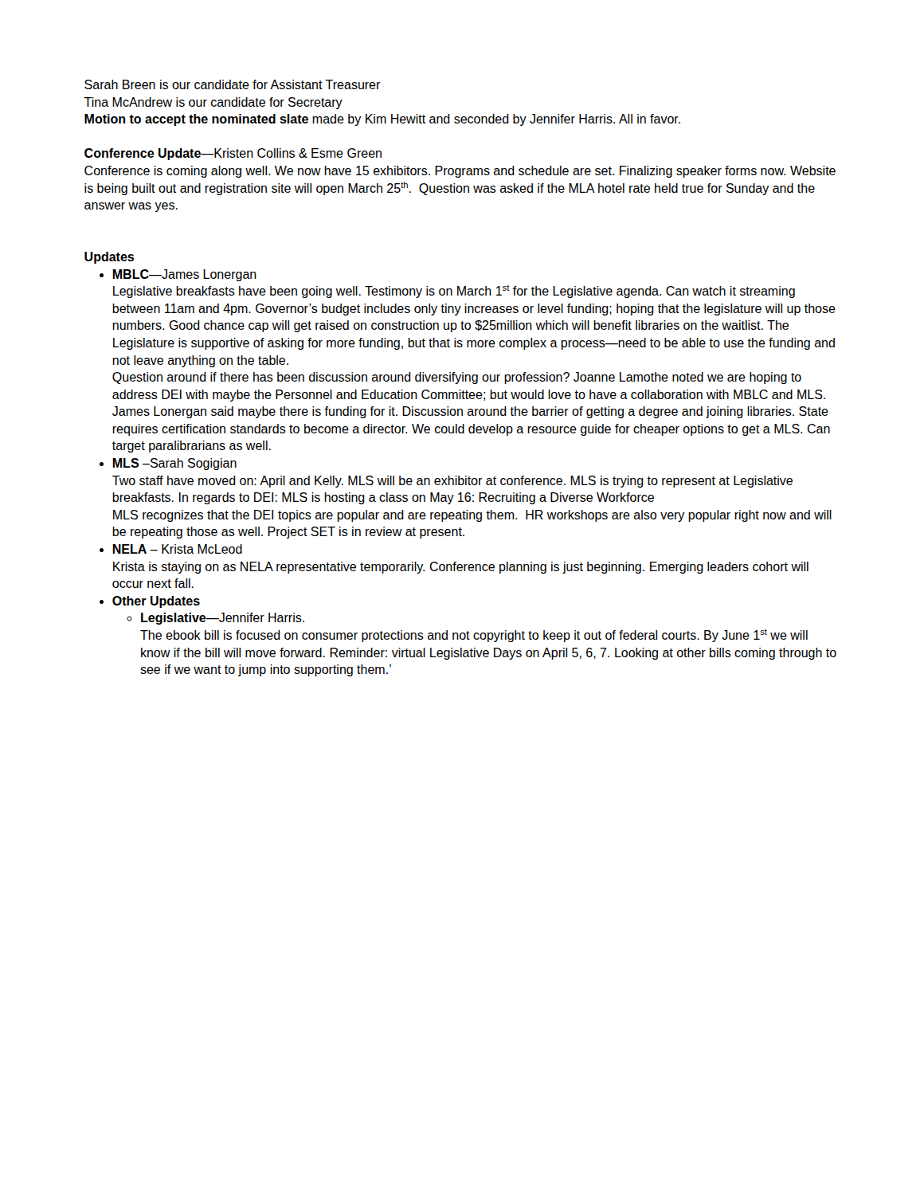Sarah Breen is our candidate for Assistant Treasurer
Tina McAndrew is our candidate for Secretary
Motion to accept the nominated slate made by Kim Hewitt and seconded by Jennifer Harris. All in favor.
Conference Update—Kristen Collins & Esme Green
Conference is coming along well. We now have 15 exhibitors. Programs and schedule are set. Finalizing speaker forms now. Website is being built out and registration site will open March 25th. Question was asked if the MLA hotel rate held true for Sunday and the answer was yes.
Updates
MBLC—James Lonergan
Legislative breakfasts have been going well. Testimony is on March 1st for the Legislative agenda. Can watch it streaming between 11am and 4pm. Governor’s budget includes only tiny increases or level funding; hoping that the legislature will up those numbers. Good chance cap will get raised on construction up to $25million which will benefit libraries on the waitlist. The Legislature is supportive of asking for more funding, but that is more complex a process—need to be able to use the funding and not leave anything on the table.
Question around if there has been discussion around diversifying our profession? Joanne Lamothe noted we are hoping to address DEI with maybe the Personnel and Education Committee; but would love to have a collaboration with MBLC and MLS. James Lonergan said maybe there is funding for it. Discussion around the barrier of getting a degree and joining libraries. State requires certification standards to become a director. We could develop a resource guide for cheaper options to get a MLS. Can target paralibrarians as well.
MLS –Sarah Sogigian
Two staff have moved on: April and Kelly. MLS will be an exhibitor at conference. MLS is trying to represent at Legislative breakfasts. In regards to DEI: MLS is hosting a class on May 16: Recruiting a Diverse Workforce
MLS recognizes that the DEI topics are popular and are repeating them. HR workshops are also very popular right now and will be repeating those as well. Project SET is in review at present.
NELA – Krista McLeod
Krista is staying on as NELA representative temporarily. Conference planning is just beginning. Emerging leaders cohort will occur next fall.
Other Updates
Legislative—Jennifer Harris.
The ebook bill is focused on consumer protections and not copyright to keep it out of federal courts. By June 1st we will know if the bill will move forward. Reminder: virtual Legislative Days on April 5, 6, 7. Looking at other bills coming through to see if we want to jump into supporting them.’